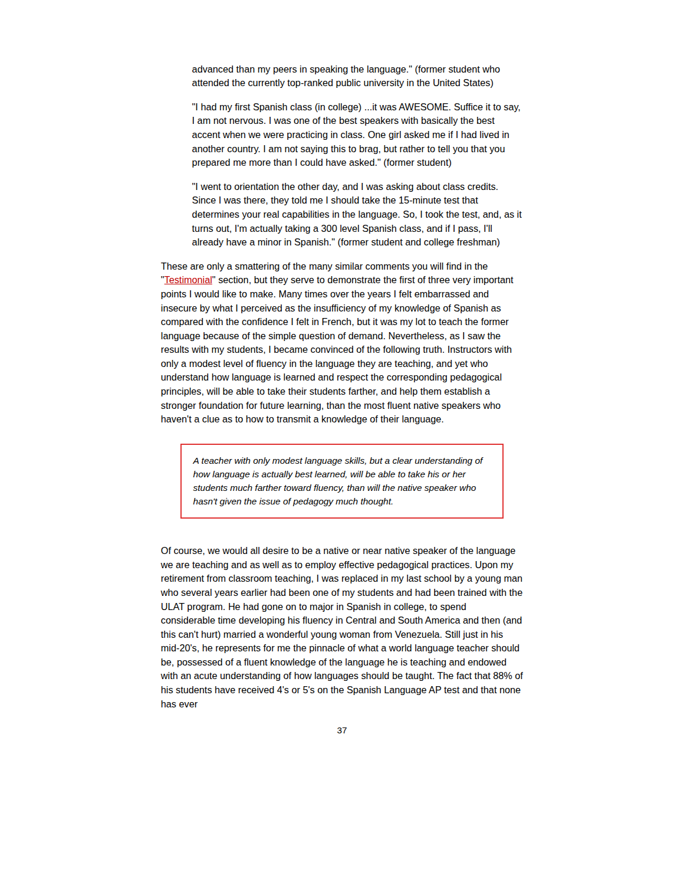advanced than my peers in speaking the language." (former student who attended the currently top-ranked public university in the United States)
"I had my first Spanish class (in college) ...it was AWESOME. Suffice it to say, I am not nervous. I was one of the best speakers with basically the best accent when we were practicing in class. One girl asked me if I had lived in another country. I am not saying this to brag, but rather to tell you that you prepared me more than I could have asked." (former student)
"I went to orientation the other day, and I was asking about class credits. Since I was there, they told me I should take the 15-minute test that determines your real capabilities in the language. So, I took the test, and, as it turns out, I'm actually taking a 300 level Spanish class, and if I pass, I'll already have a minor in Spanish." (former student and college freshman)
These are only a smattering of the many similar comments you will find in the "Testimonial" section, but they serve to demonstrate the first of three very important points I would like to make. Many times over the years I felt embarrassed and insecure by what I perceived as the insufficiency of my knowledge of Spanish as compared with the confidence I felt in French, but it was my lot to teach the former language because of the simple question of demand. Nevertheless, as I saw the results with my students, I became convinced of the following truth. Instructors with only a modest level of fluency in the language they are teaching, and yet who understand how language is learned and respect the corresponding pedagogical principles, will be able to take their students farther, and help them establish a stronger foundation for future learning, than the most fluent native speakers who haven't a clue as to how to transmit a knowledge of their language.
A teacher with only modest language skills, but a clear understanding of how language is actually best learned, will be able to take his or her students much farther toward fluency, than will the native speaker who hasn't given the issue of pedagogy much thought.
Of course, we would all desire to be a native or near native speaker of the language we are teaching and as well as to employ effective pedagogical practices. Upon my retirement from classroom teaching, I was replaced in my last school by a young man who several years earlier had been one of my students and had been trained with the ULAT program. He had gone on to major in Spanish in college, to spend considerable time developing his fluency in Central and South America and then (and this can't hurt) married a wonderful young woman from Venezuela. Still just in his mid-20's, he represents for me the pinnacle of what a world language teacher should be, possessed of a fluent knowledge of the language he is teaching and endowed with an acute understanding of how languages should be taught. The fact that 88% of his students have received 4's or 5's on the Spanish Language AP test and that none has ever
37